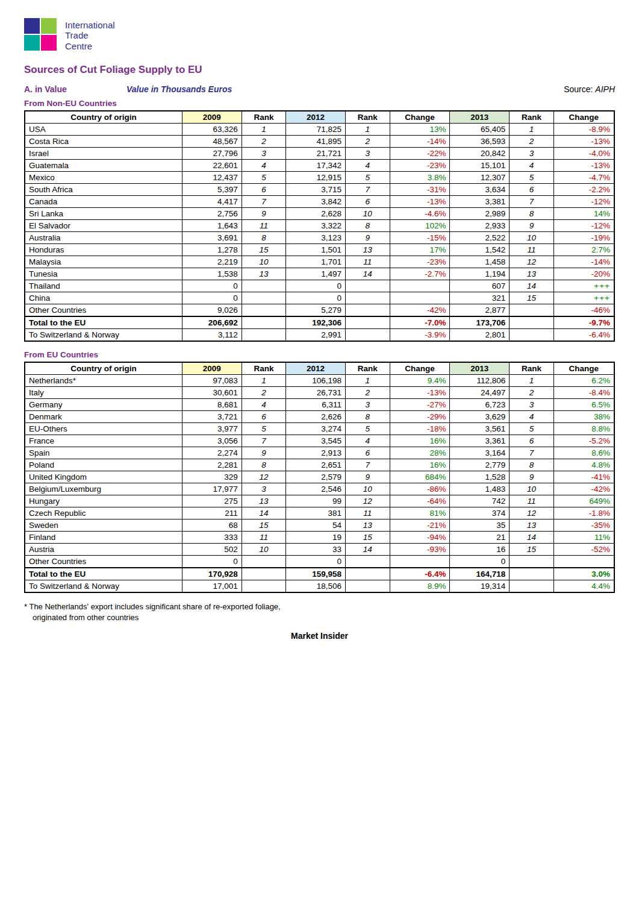International
Trade
Centre
Sources of Cut Foliage Supply to EU
A. in Value
Value in Thousands Euros
Source: AIPH
From Non-EU Countries
| Country of origin | 2009 | Rank | 2012 | Rank | Change | 2013 | Rank | Change |
| --- | --- | --- | --- | --- | --- | --- | --- | --- |
| USA | 63,326 | 1 | 71,825 | 1 | 13% | 65,405 | 1 | -8.9% |
| Costa Rica | 48,567 | 2 | 41,895 | 2 | -14% | 36,593 | 2 | -13% |
| Israel | 27,796 | 3 | 21,721 | 3 | -22% | 20,842 | 3 | -4.0% |
| Guatemala | 22,601 | 4 | 17,342 | 4 | -23% | 15,101 | 4 | -13% |
| Mexico | 12,437 | 5 | 12,915 | 5 | 3.8% | 12,307 | 5 | -4.7% |
| South Africa | 5,397 | 6 | 3,715 | 7 | -31% | 3,634 | 6 | -2.2% |
| Canada | 4,417 | 7 | 3,842 | 6 | -13% | 3,381 | 7 | -12% |
| Sri Lanka | 2,756 | 9 | 2,628 | 10 | -4.6% | 2,989 | 8 | 14% |
| El Salvador | 1,643 | 11 | 3,322 | 8 | 102% | 2,933 | 9 | -12% |
| Australia | 3,691 | 8 | 3,123 | 9 | -15% | 2,522 | 10 | -19% |
| Honduras | 1,278 | 15 | 1,501 | 13 | 17% | 1,542 | 11 | 2.7% |
| Malaysia | 2,219 | 10 | 1,701 | 11 | -23% | 1,458 | 12 | -14% |
| Tunesia | 1,538 | 13 | 1,497 | 14 | -2.7% | 1,194 | 13 | -20% |
| Thailand | 0 | | 0 | | | 607 | 14 | +++ |
| China | 0 | | 0 | | | 321 | 15 | +++ |
| Other Countries | 9,026 | | 5,279 | | -42% | 2,877 | | -46% |
| Total to the EU | 206,692 | | 192,306 | | -7.0% | 173,706 | | -9.7% |
| To Switzerland & Norway | 3,112 | | 2,991 | | -3.9% | 2,801 | | -6.4% |
From EU Countries
| Country of origin | 2009 | Rank | 2012 | Rank | Change | 2013 | Rank | Change |
| --- | --- | --- | --- | --- | --- | --- | --- | --- |
| Netherlands* | 97,083 | 1 | 106,198 | 1 | 9.4% | 112,806 | 1 | 6.2% |
| Italy | 30,601 | 2 | 26,731 | 2 | -13% | 24,497 | 2 | -8.4% |
| Germany | 8,681 | 4 | 6,311 | 3 | -27% | 6,723 | 3 | 6.5% |
| Denmark | 3,721 | 6 | 2,626 | 8 | -29% | 3,629 | 4 | 38% |
| EU-Others | 3,977 | 5 | 3,274 | 5 | -18% | 3,561 | 5 | 8.8% |
| France | 3,056 | 7 | 3,545 | 4 | 16% | 3,361 | 6 | -5.2% |
| Spain | 2,274 | 9 | 2,913 | 6 | 28% | 3,164 | 7 | 8.6% |
| Poland | 2,281 | 8 | 2,651 | 7 | 16% | 2,779 | 8 | 4.8% |
| United Kingdom | 329 | 12 | 2,579 | 9 | 684% | 1,528 | 9 | -41% |
| Belgium/Luxemburg | 17,977 | 3 | 2,546 | 10 | -86% | 1,483 | 10 | -42% |
| Hungary | 275 | 13 | 99 | 12 | -64% | 742 | 11 | 649% |
| Czech Republic | 211 | 14 | 381 | 11 | 81% | 374 | 12 | -1.8% |
| Sweden | 68 | 15 | 54 | 13 | -21% | 35 | 13 | -35% |
| Finland | 333 | 11 | 19 | 15 | -94% | 21 | 14 | 11% |
| Austria | 502 | 10 | 33 | 14 | -93% | 16 | 15 | -52% |
| Other Countries | 0 | | 0 | | | 0 | | |
| Total to the EU | 170,928 | | 159,958 | | -6.4% | 164,718 | | 3.0% |
| To Switzerland & Norway | 17,001 | | 18,506 | | 8.9% | 19,314 | | 4.4% |
* The Netherlands' export includes significant share of re-exported foliage, originated from other countries
Market Insider